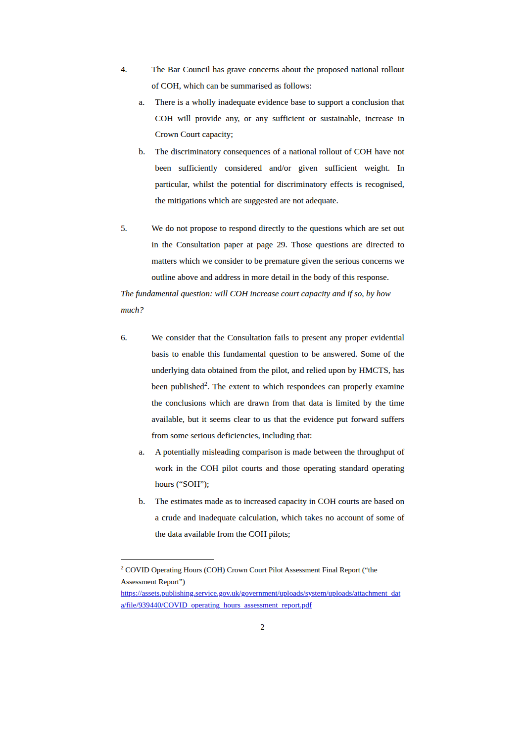4.
The Bar Council has grave concerns about the proposed national rollout of COH, which can be summarised as follows:
a.
There is a wholly inadequate evidence base to support a conclusion that COH will provide any, or any sufficient or sustainable, increase in Crown Court capacity;
b.
The discriminatory consequences of a national rollout of COH have not been sufficiently considered and/or given sufficient weight. In particular, whilst the potential for discriminatory effects is recognised, the mitigations which are suggested are not adequate.
5.
We do not propose to respond directly to the questions which are set out in the Consultation paper at page 29. Those questions are directed to matters which we consider to be premature given the serious concerns we outline above and address in more detail in the body of this response.
The fundamental question: will COH increase court capacity and if so, by how much?
6.
We consider that the Consultation fails to present any proper evidential basis to enable this fundamental question to be answered. Some of the underlying data obtained from the pilot, and relied upon by HMCTS, has been published2. The extent to which respondees can properly examine the conclusions which are drawn from that data is limited by the time available, but it seems clear to us that the evidence put forward suffers from some serious deficiencies, including that:
a.
A potentially misleading comparison is made between the throughput of work in the COH pilot courts and those operating standard operating hours (“SOH”);
b.
The estimates made as to increased capacity in COH courts are based on a crude and inadequate calculation, which takes no account of some of the data available from the COH pilots;
2 COVID Operating Hours (COH) Crown Court Pilot Assessment Final Report (“the Assessment Report”)
https://assets.publishing.service.gov.uk/government/uploads/system/uploads/attachment_data/file/939440/COVID_operating_hours_assessment_report.pdf
2